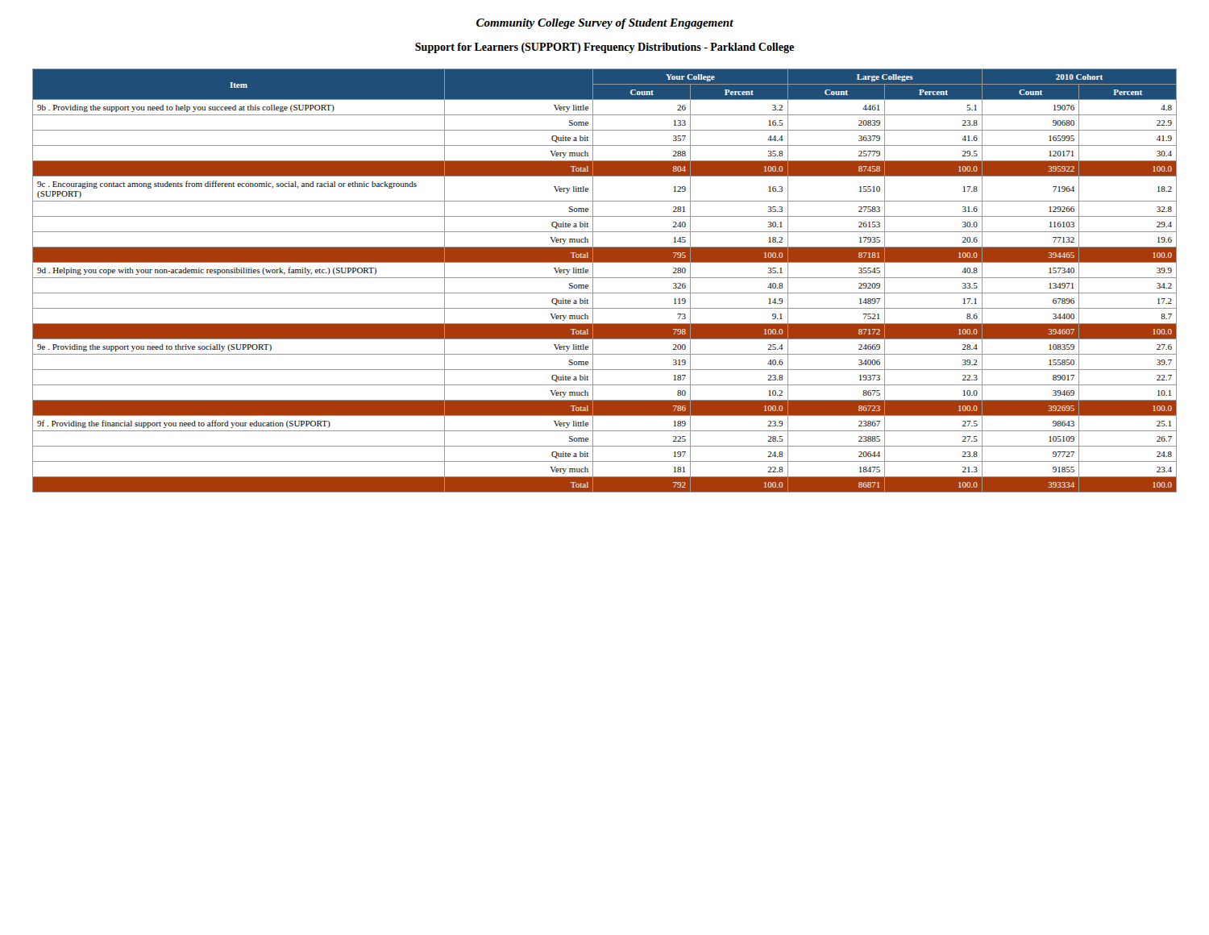Community College Survey of Student Engagement
Support for Learners (SUPPORT) Frequency Distributions - Parkland College
| Item | | Your College | Large Colleges | 2010 Cohort |
| --- | --- | --- | --- | --- |
| Count | Percent | Count | Percent | Count | Percent |
| 9b . Providing the support you need to help you succeed at this college (SUPPORT) | Very little | 26 | 3.2 | 4461 | 5.1 | 19076 | 4.8 |
| | Some | 133 | 16.5 | 20839 | 23.8 | 90680 | 22.9 |
| | Quite a bit | 357 | 44.4 | 36379 | 41.6 | 165995 | 41.9 |
| | Very much | 288 | 35.8 | 25779 | 29.5 | 120171 | 30.4 |
| | Total | 804 | 100.0 | 87458 | 100.0 | 395922 | 100.0 |
| 9c . Encouraging contact among students from different economic, social, and racial or ethnic backgrounds (SUPPORT) | Very little | 129 | 16.3 | 15510 | 17.8 | 71964 | 18.2 |
| | Some | 281 | 35.3 | 27583 | 31.6 | 129266 | 32.8 |
| | Quite a bit | 240 | 30.1 | 26153 | 30.0 | 116103 | 29.4 |
| | Very much | 145 | 18.2 | 17935 | 20.6 | 77132 | 19.6 |
| | Total | 795 | 100.0 | 87181 | 100.0 | 394465 | 100.0 |
| 9d . Helping you cope with your non-academic responsibilities (work, family, etc.) (SUPPORT) | Very little | 280 | 35.1 | 35545 | 40.8 | 157340 | 39.9 |
| | Some | 326 | 40.8 | 29209 | 33.5 | 134971 | 34.2 |
| | Quite a bit | 119 | 14.9 | 14897 | 17.1 | 67896 | 17.2 |
| | Very much | 73 | 9.1 | 7521 | 8.6 | 34400 | 8.7 |
| | Total | 798 | 100.0 | 87172 | 100.0 | 394607 | 100.0 |
| 9e . Providing the support you need to thrive socially (SUPPORT) | Very little | 200 | 25.4 | 24669 | 28.4 | 108359 | 27.6 |
| | Some | 319 | 40.6 | 34006 | 39.2 | 155850 | 39.7 |
| | Quite a bit | 187 | 23.8 | 19373 | 22.3 | 89017 | 22.7 |
| | Very much | 80 | 10.2 | 8675 | 10.0 | 39469 | 10.1 |
| | Total | 786 | 100.0 | 86723 | 100.0 | 392695 | 100.0 |
| 9f . Providing the financial support you need to afford your education (SUPPORT) | Very little | 189 | 23.9 | 23867 | 27.5 | 98643 | 25.1 |
| | Some | 225 | 28.5 | 23885 | 27.5 | 105109 | 26.7 |
| | Quite a bit | 197 | 24.8 | 20644 | 23.8 | 97727 | 24.8 |
| | Very much | 181 | 22.8 | 18475 | 21.3 | 91855 | 23.4 |
| | Total | 792 | 100.0 | 86871 | 100.0 | 393334 | 100.0 |